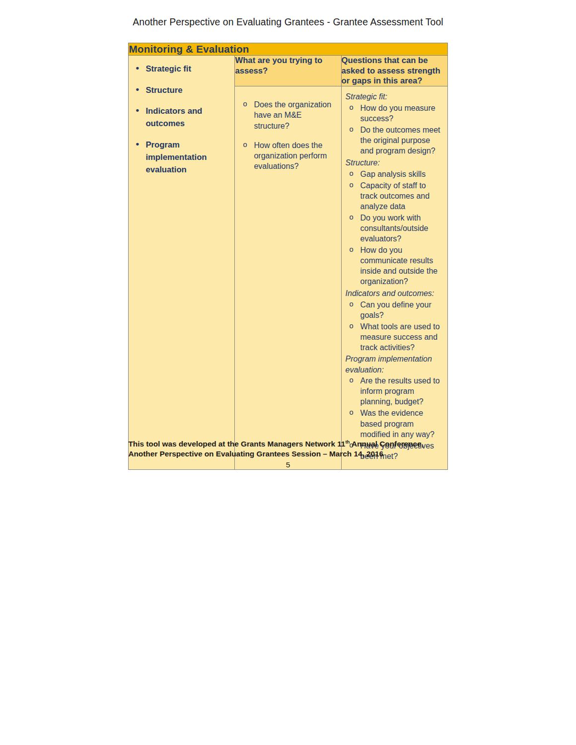Another Perspective on Evaluating Grantees - Grantee Assessment Tool
| Monitoring & Evaluation |
| Strategic fit Structure Indicators and outcomes Program implementation evaluation | What are you trying to assess? | Questions that can be asked to assess strength or gaps in this area? |
| Does the organization have an M&E structure? How often does the organization perform evaluations? | Strategic fit: How do you measure success? Do the outcomes meet the original purpose and program design? Structure: Gap analysis skills Capacity of staff to track outcomes and analyze data Do you work with consultants/outside evaluators? How do you communicate results inside and outside the organization? Indicators and outcomes: Can you define your goals? What tools are used to measure success and track activities? Program implementation evaluation: Are the results used to inform program planning, budget? Was the evidence based program modified in any way? Have your objectives been met? |
This tool was developed at the Grants Managers Network 11th Annual Conference, Another Perspective on Evaluating Grantees Session – March 14, 2016
5